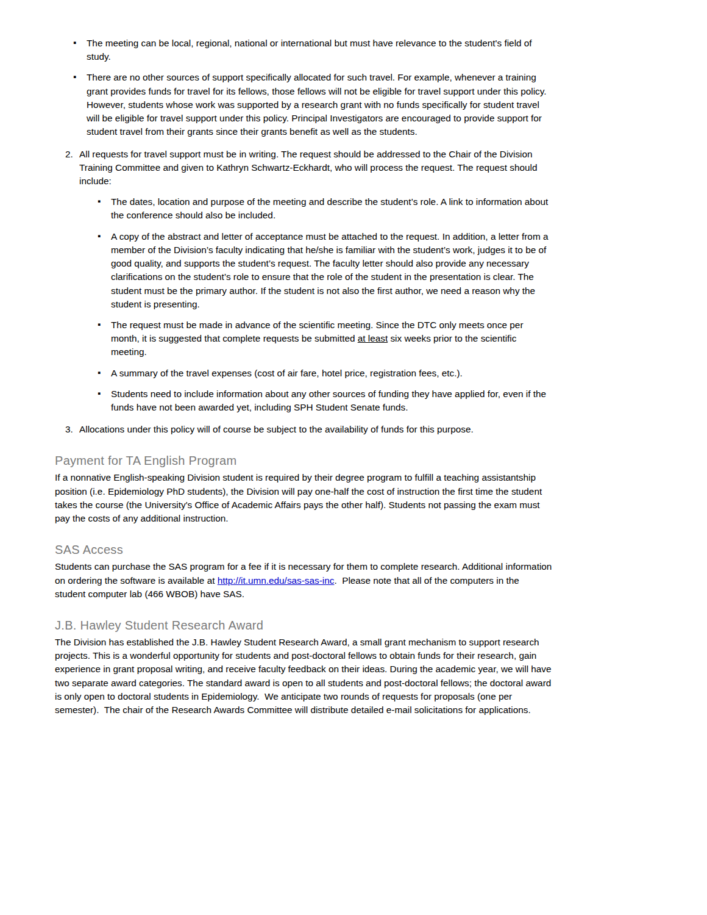The meeting can be local, regional, national or international but must have relevance to the student's field of study.
There are no other sources of support specifically allocated for such travel. For example, whenever a training grant provides funds for travel for its fellows, those fellows will not be eligible for travel support under this policy. However, students whose work was supported by a research grant with no funds specifically for student travel will be eligible for travel support under this policy. Principal Investigators are encouraged to provide support for student travel from their grants since their grants benefit as well as the students.
All requests for travel support must be in writing. The request should be addressed to the Chair of the Division Training Committee and given to Kathryn Schwartz-Eckhardt, who will process the request. The request should include:
The dates, location and purpose of the meeting and describe the student’s role. A link to information about the conference should also be included.
A copy of the abstract and letter of acceptance must be attached to the request. In addition, a letter from a member of the Division’s faculty indicating that he/she is familiar with the student’s work, judges it to be of good quality, and supports the student’s request. The faculty letter should also provide any necessary clarifications on the student’s role to ensure that the role of the student in the presentation is clear. The student must be the primary author. If the student is not also the first author, we need a reason why the student is presenting.
The request must be made in advance of the scientific meeting. Since the DTC only meets once per month, it is suggested that complete requests be submitted at least six weeks prior to the scientific meeting.
A summary of the travel expenses (cost of air fare, hotel price, registration fees, etc.).
Students need to include information about any other sources of funding they have applied for, even if the funds have not been awarded yet, including SPH Student Senate funds.
Allocations under this policy will of course be subject to the availability of funds for this purpose.
Payment for TA English Program
If a nonnative English-speaking Division student is required by their degree program to fulfill a teaching assistantship position (i.e. Epidemiology PhD students), the Division will pay one-half the cost of instruction the first time the student takes the course (the University's Office of Academic Affairs pays the other half). Students not passing the exam must pay the costs of any additional instruction.
SAS Access
Students can purchase the SAS program for a fee if it is necessary for them to complete research. Additional information on ordering the software is available at http://it.umn.edu/sas-sas-inc. Please note that all of the computers in the student computer lab (466 WBOB) have SAS.
J.B. Hawley Student Research Award
The Division has established the J.B. Hawley Student Research Award, a small grant mechanism to support research projects. This is a wonderful opportunity for students and post-doctoral fellows to obtain funds for their research, gain experience in grant proposal writing, and receive faculty feedback on their ideas. During the academic year, we will have two separate award categories. The standard award is open to all students and post-doctoral fellows; the doctoral award is only open to doctoral students in Epidemiology. We anticipate two rounds of requests for proposals (one per semester). The chair of the Research Awards Committee will distribute detailed e-mail solicitations for applications.